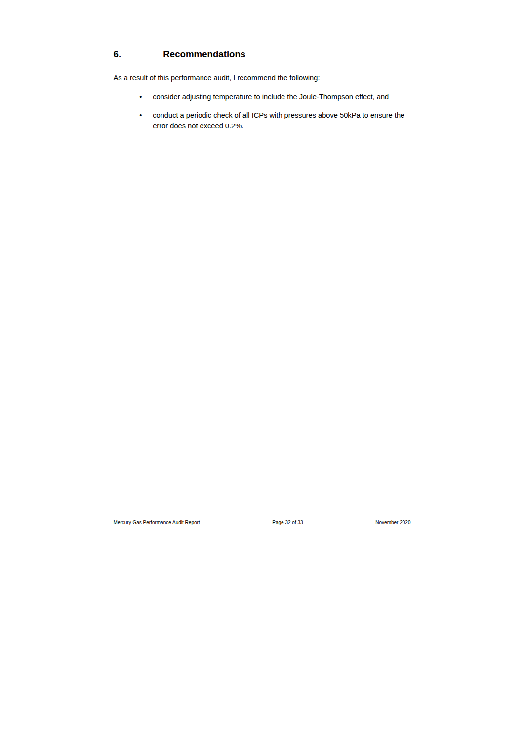6. Recommendations
As a result of this performance audit, I recommend the following:
consider adjusting temperature to include the Joule-Thompson effect, and
conduct a periodic check of all ICPs with pressures above 50kPa to ensure the error does not exceed 0.2%.
Mercury Gas Performance Audit Report
Page 32 of 33
November 2020